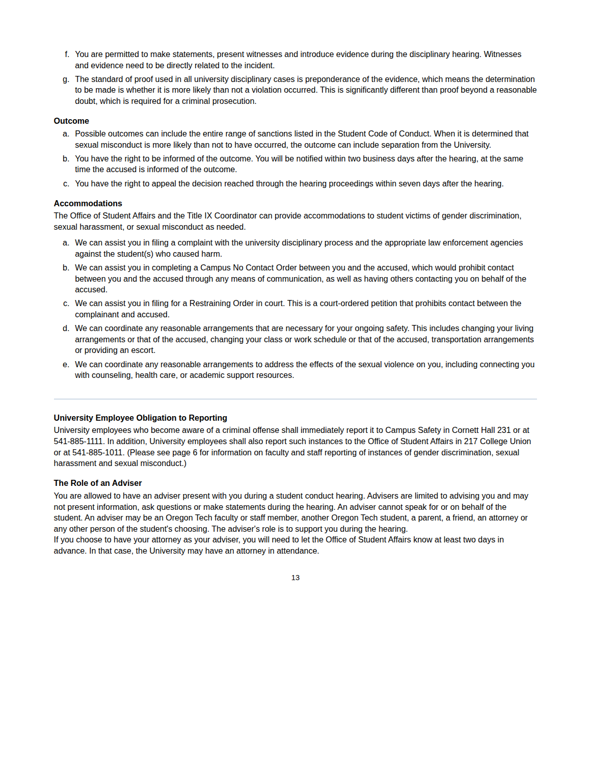You are permitted to make statements, present witnesses and introduce evidence during the disciplinary hearing. Witnesses and evidence need to be directly related to the incident.
The standard of proof used in all university disciplinary cases is preponderance of the evidence, which means the determination to be made is whether it is more likely than not a violation occurred. This is significantly different than proof beyond a reasonable doubt, which is required for a criminal prosecution.
Outcome
Possible outcomes can include the entire range of sanctions listed in the Student Code of Conduct. When it is determined that sexual misconduct is more likely than not to have occurred, the outcome can include separation from the University.
You have the right to be informed of the outcome. You will be notified within two business days after the hearing, at the same time the accused is informed of the outcome.
You have the right to appeal the decision reached through the hearing proceedings within seven days after the hearing.
Accommodations
The Office of Student Affairs and the Title IX Coordinator can provide accommodations to student victims of gender discrimination, sexual harassment, or sexual misconduct as needed.
We can assist you in filing a complaint with the university disciplinary process and the appropriate law enforcement agencies against the student(s) who caused harm.
We can assist you in completing a Campus No Contact Order between you and the accused, which would prohibit contact between you and the accused through any means of communication, as well as having others contacting you on behalf of the accused.
We can assist you in filing for a Restraining Order in court. This is a court-ordered petition that prohibits contact between the complainant and accused.
We can coordinate any reasonable arrangements that are necessary for your ongoing safety. This includes changing your living arrangements or that of the accused, changing your class or work schedule or that of the accused, transportation arrangements or providing an escort.
We can coordinate any reasonable arrangements to address the effects of the sexual violence on you, including connecting you with counseling, health care, or academic support resources.
University Employee Obligation to Reporting
University employees who become aware of a criminal offense shall immediately report it to Campus Safety in Cornett Hall 231 or at 541-885-1111. In addition, University employees shall also report such instances to the Office of Student Affairs in 217 College Union or at 541-885-1011. (Please see page 6 for information on faculty and staff reporting of instances of gender discrimination, sexual harassment and sexual misconduct.)
The Role of an Adviser
You are allowed to have an adviser present with you during a student conduct hearing. Advisers are limited to advising you and may not present information, ask questions or make statements during the hearing. An adviser cannot speak for or on behalf of the student. An adviser may be an Oregon Tech faculty or staff member, another Oregon Tech student, a parent, a friend, an attorney or any other person of the student's choosing. The adviser's role is to support you during the hearing.
If you choose to have your attorney as your adviser, you will need to let the Office of Student Affairs know at least two days in advance. In that case, the University may have an attorney in attendance.
13